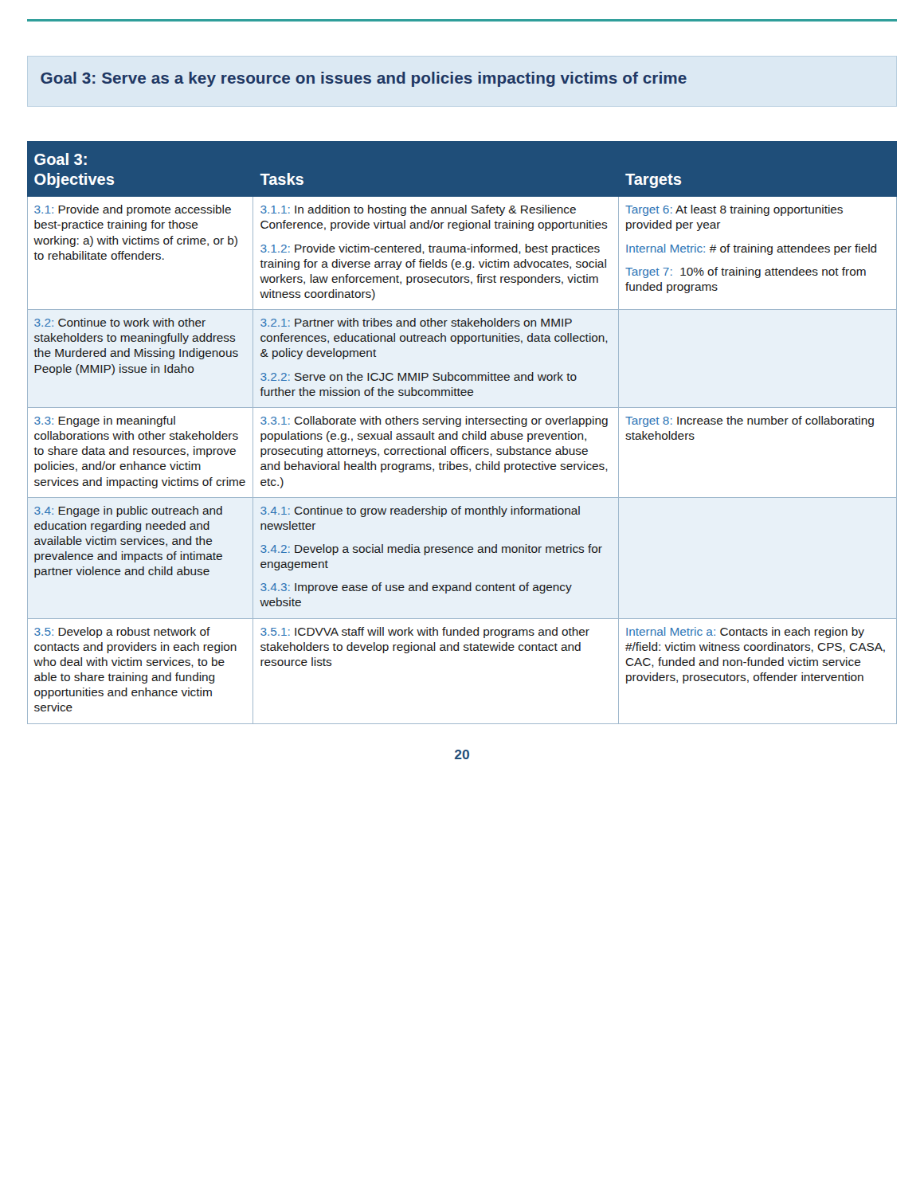Goal 3: Serve as a key resource on issues and policies impacting victims of crime
| Goal 3: Objectives | Tasks | Targets |
| --- | --- | --- |
| 3.1: Provide and promote accessible best-practice training for those working: a) with victims of crime, or b) to rehabilitate offenders. | 3.1.1: In addition to hosting the annual Safety & Resilience Conference, provide virtual and/or regional training opportunities 3.1.2: Provide victim-centered, trauma-informed, best practices training for a diverse array of fields (e.g. victim advocates, social workers, law enforcement, prosecutors, first responders, victim witness coordinators) | Target 6: At least 8 training opportunities provided per year Internal Metric: # of training attendees per field Target 7: 10% of training attendees not from funded programs |
| 3.2: Continue to work with other stakeholders to meaningfully address the Murdered and Missing Indigenous People (MMIP) issue in Idaho | 3.2.1: Partner with tribes and other stakeholders on MMIP conferences, educational outreach opportunities, data collection, & policy development 3.2.2: Serve on the ICJC MMIP Subcommittee and work to further the mission of the subcommittee | |
| 3.3: Engage in meaningful collaborations with other stakeholders to share data and resources, improve policies, and/or enhance victim services and impacting victims of crime | 3.3.1: Collaborate with others serving intersecting or overlapping populations (e.g., sexual assault and child abuse prevention, prosecuting attorneys, correctional officers, substance abuse and behavioral health programs, tribes, child protective services, etc.) | Target 8: Increase the number of collaborating stakeholders |
| 3.4: Engage in public outreach and education regarding needed and available victim services, and the prevalence and impacts of intimate partner violence and child abuse | 3.4.1: Continue to grow readership of monthly informational newsletter 3.4.2: Develop a social media presence and monitor metrics for engagement 3.4.3: Improve ease of use and expand content of agency website | |
| 3.5: Develop a robust network of contacts and providers in each region who deal with victim services, to be able to share training and funding opportunities and enhance victim service | 3.5.1: ICDVVA staff will work with funded programs and other stakeholders to develop regional and statewide contact and resource lists | Internal Metric a: Contacts in each region by #/field: victim witness coordinators, CPS, CASA, CAC, funded and non-funded victim service providers, prosecutors, offender intervention |
20